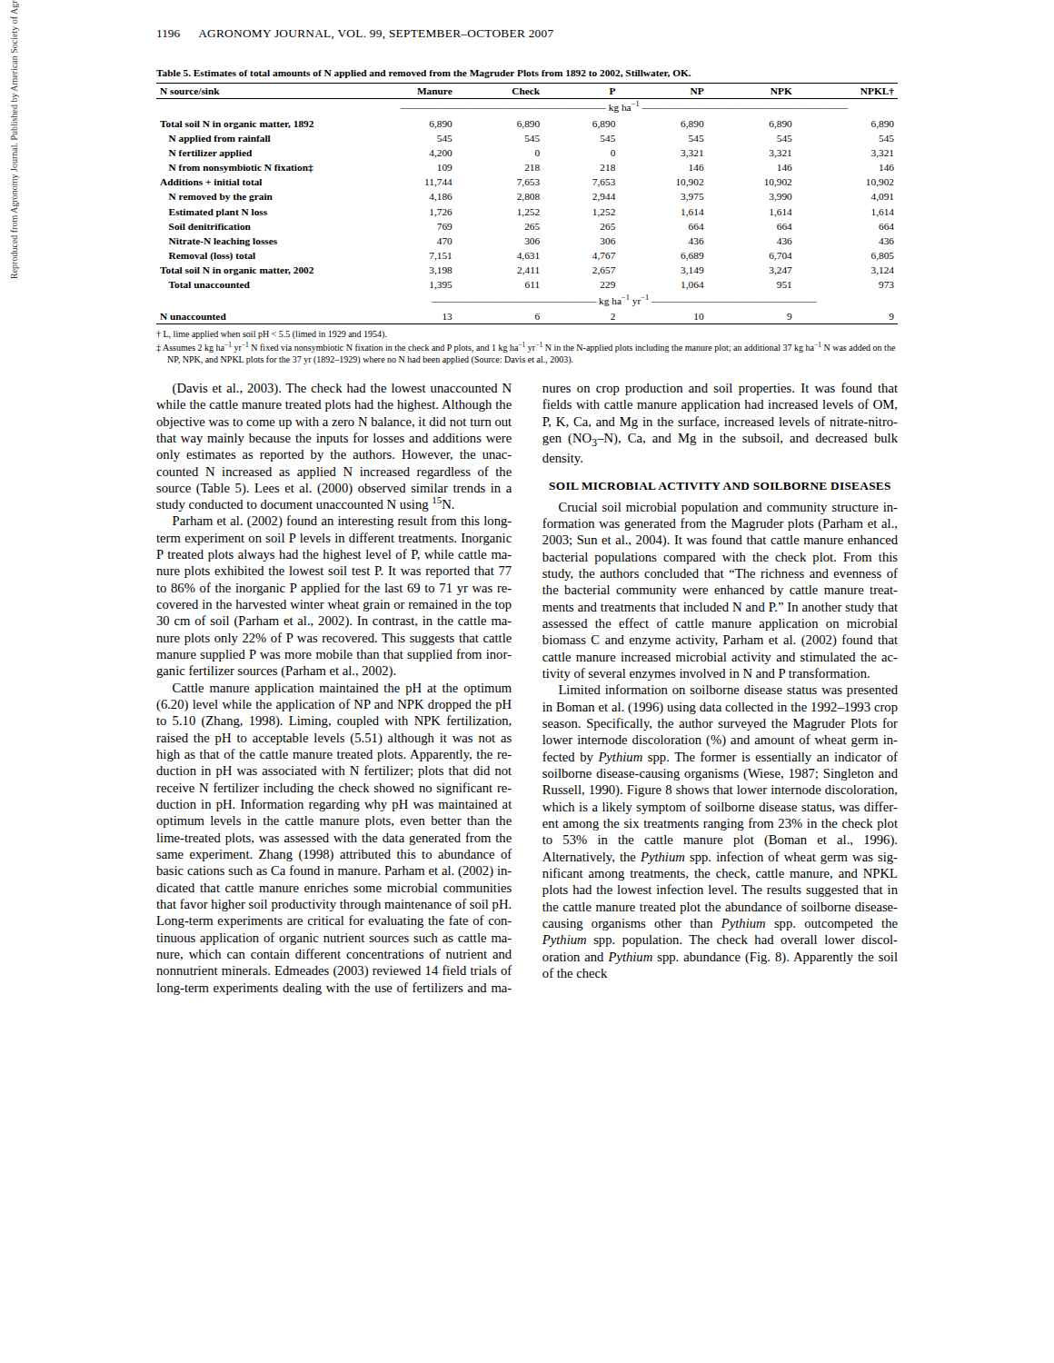Reproduced from Agronomy Journal. Published by American Society of Agronomy. All copyrights reserved.
1196 AGRONOMY JOURNAL, VOL. 99, SEPTEMBER–OCTOBER 2007
Table 5. Estimates of total amounts of N applied and removed from the Magruder Plots from 1892 to 2002, Stillwater, OK.
| N source/sink | Manure | Check | P | NP | NPK | NPKL† |
| --- | --- | --- | --- | --- | --- | --- |
| | ———————————————————— kg ha −1 ———————————————————— |
| Total soil N in organic matter, 1892 | 6,890 | 6,890 | 6,890 | 6,890 | 6,890 | 6,890 |
| N applied from rainfall | 545 | 545 | 545 | 545 | 545 | 545 |
| N fertilizer applied | 4,200 | 0 | 0 | 3,321 | 3,321 | 3,321 |
| N from nonsymbiotic N fixation‡ | 109 | 218 | 218 | 146 | 146 | 146 |
| Additions + initial total | 11,744 | 7,653 | 7,653 | 10,902 | 10,902 | 10,902 |
| N removed by the grain | 4,186 | 2,808 | 2,944 | 3,975 | 3,990 | 4,091 |
| Estimated plant N loss | 1,726 | 1,252 | 1,252 | 1,614 | 1,614 | 1,614 |
| Soil denitrification | 769 | 265 | 265 | 664 | 664 | 664 |
| Nitrate-N leaching losses | 470 | 306 | 306 | 436 | 436 | 436 |
| Removal (loss) total | 7,151 | 4,631 | 4,767 | 6,689 | 6,704 | 6,805 |
| Total soil N in organic matter, 2002 | 3,198 | 2,411 | 2,657 | 3,149 | 3,247 | 3,124 |
| Total unaccounted | 1,395 | 611 | 229 | 1,064 | 951 | 973 |
| | ———————————————— kg ha −1 yr −1 ———————————————— |
| N unaccounted | 13 | 6 | 2 | 10 | 9 | 9 |
† L, lime applied when soil pH < 5.5 (limed in 1929 and 1954).
‡ Assumes 2 kg ha−1 yr−1 N fixed via nonsymbiotic N fixation in the check and P plots, and 1 kg ha−1 yr−1 N in the N-applied plots including the manure plot; an additional 37 kg ha−1 N was added on the NP, NPK, and NPKL plots for the 37 yr (1892–1929) where no N had been applied (Source: Davis et al., 2003).
(Davis et al., 2003). The check had the lowest unaccounted N while the cattle manure treated plots had the highest. Although the objective was to come up with a zero N balance, it did not turn out that way mainly because the inputs for losses and additions were only estimates as reported by the authors. However, the unaccounted N increased as applied N increased regardless of the source (Table 5). Lees et al. (2000) observed similar trends in a study conducted to document unaccounted N using 15N.
Parham et al. (2002) found an interesting result from this long-term experiment on soil P levels in different treatments. Inorganic P treated plots always had the highest level of P, while cattle manure plots exhibited the lowest soil test P. It was reported that 77 to 86% of the inorganic P applied for the last 69 to 71 yr was recovered in the harvested winter wheat grain or remained in the top 30 cm of soil (Parham et al., 2002). In contrast, in the cattle manure plots only 22% of P was recovered. This suggests that cattle manure supplied P was more mobile than that supplied from inorganic fertilizer sources (Parham et al., 2002).
Cattle manure application maintained the pH at the optimum (6.20) level while the application of NP and NPK dropped the pH to 5.10 (Zhang, 1998). Liming, coupled with NPK fertilization, raised the pH to acceptable levels (5.51) although it was not as high as that of the cattle manure treated plots. Apparently, the reduction in pH was associated with N fertilizer; plots that did not receive N fertilizer including the check showed no significant reduction in pH. Information regarding why pH was maintained at optimum levels in the cattle manure plots, even better than the lime-treated plots, was assessed with the data generated from the same experiment. Zhang (1998) attributed this to abundance of basic cations such as Ca found in manure. Parham et al. (2002) indicated that cattle manure enriches some microbial communities that favor higher soil productivity through maintenance of soil pH. Long-term experiments are critical for evaluating the fate of continuous application of organic nutrient sources such as cattle manure, which can contain different concentrations of nutrient and nonnutrient minerals. Edmeades (2003) reviewed 14 field trials of long-term experiments dealing with the use of fertilizers and manures on crop production and soil properties. It was found that fields with cattle manure application had increased levels of OM, P, K, Ca, and Mg in the surface, increased levels of nitrate-nitrogen (NO3–N), Ca, and Mg in the subsoil, and decreased bulk density.
Soil Microbial Activity and Soilborne Diseases
Crucial soil microbial population and community structure information was generated from the Magruder plots (Parham et al., 2003; Sun et al., 2004). It was found that cattle manure enhanced bacterial populations compared with the check plot. From this study, the authors concluded that “The richness and evenness of the bacterial community were enhanced by cattle manure treatments and treatments that included N and P.” In another study that assessed the effect of cattle manure application on microbial biomass C and enzyme activity, Parham et al. (2002) found that cattle manure increased microbial activity and stimulated the activity of several enzymes involved in N and P transformation.
Limited information on soilborne disease status was presented in Boman et al. (1996) using data collected in the 1992–1993 crop season. Specifically, the author surveyed the Magruder Plots for lower internode discoloration (%) and amount of wheat germ infected by Pythium spp. The former is essentially an indicator of soilborne disease-causing organisms (Wiese, 1987; Singleton and Russell, 1990). Figure 8 shows that lower internode discoloration, which is a likely symptom of soilborne disease status, was different among the six treatments ranging from 23% in the check plot to 53% in the cattle manure plot (Boman et al., 1996). Alternatively, the Pythium spp. infection of wheat germ was significant among treatments, the check, cattle manure, and NPKL plots had the lowest infection level. The results suggested that in the cattle manure treated plot the abundance of soilborne disease-causing organisms other than Pythium spp. outcompeted the Pythium spp. population. The check had overall lower discoloration and Pythium spp. abundance (Fig. 8). Apparently the soil of the check